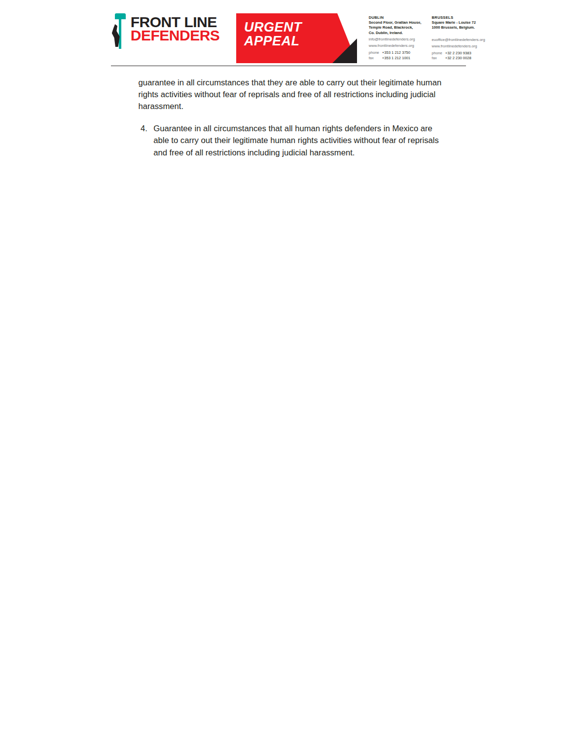FRONT LINE
DEFENDERS
URGENT
APPEAL
DUBLIN
Second Floor, Grattan House,
Temple Road, Blackrock,
Co. Dublin, Ireland.
info@frontlinedefenders.org
www.frontlinedefenders.org
| phone | +353 1 212 3750 |
| fax | +353 1 212 1001 |
BRUSSELS
Square Marie - Louise 72
1000 Brussels, Belgium.
euoffice@frontlinedefenders.org
www.frontlinedefenders.org
| phone | +32 2 230 9383 |
| fax | +32 2 230 0028 |
guarantee in all circumstances that they are able to carry out their legitimate human rights activities without fear of reprisals and free of all restrictions including judicial harassment.
Guarantee in all circumstances that all human rights defenders in Mexico are able to carry out their legitimate human rights activities without fear of reprisals and free of all restrictions including judicial harassment.